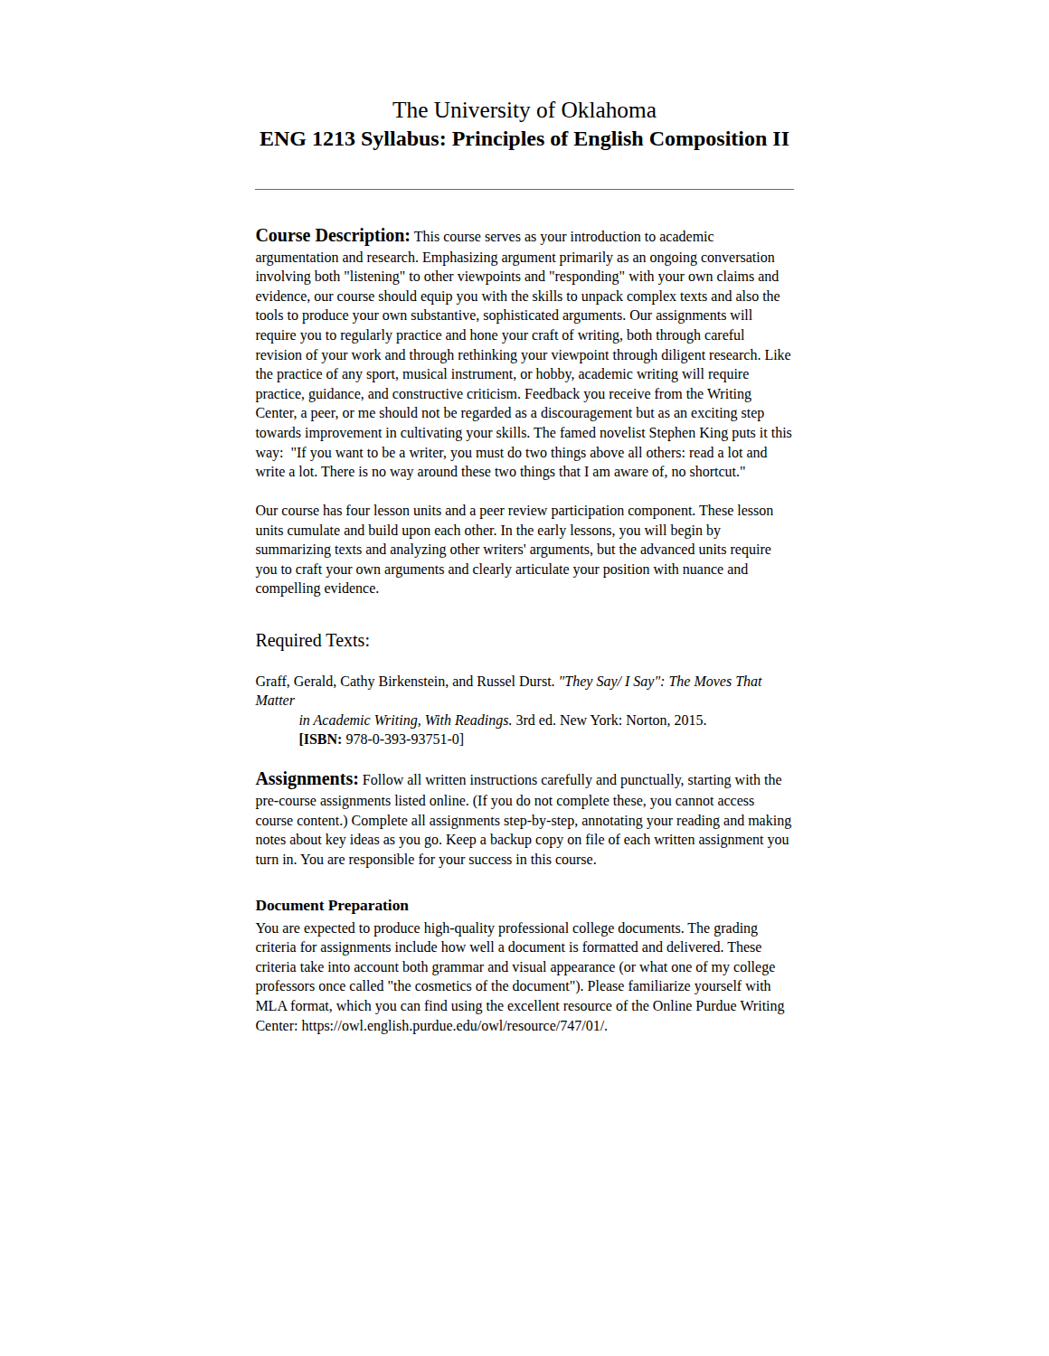The University of Oklahoma
ENG 1213 Syllabus: Principles of English Composition II
Course Description: This course serves as your introduction to academic argumentation and research. Emphasizing argument primarily as an ongoing conversation involving both "listening" to other viewpoints and "responding" with your own claims and evidence, our course should equip you with the skills to unpack complex texts and also the tools to produce your own substantive, sophisticated arguments. Our assignments will require you to regularly practice and hone your craft of writing, both through careful revision of your work and through rethinking your viewpoint through diligent research. Like the practice of any sport, musical instrument, or hobby, academic writing will require practice, guidance, and constructive criticism. Feedback you receive from the Writing Center, a peer, or me should not be regarded as a discouragement but as an exciting step towards improvement in cultivating your skills. The famed novelist Stephen King puts it this way: "If you want to be a writer, you must do two things above all others: read a lot and write a lot. There is no way around these two things that I am aware of, no shortcut."
Our course has four lesson units and a peer review participation component. These lesson units cumulate and build upon each other. In the early lessons, you will begin by summarizing texts and analyzing other writers' arguments, but the advanced units require you to craft your own arguments and clearly articulate your position with nuance and compelling evidence.
Required Texts:
Graff, Gerald, Cathy Birkenstein, and Russel Durst. "They Say/ I Say": The Moves That Matter in Academic Writing, With Readings. 3rd ed. New York: Norton, 2015. [ISBN: 978-0-393-93751-0]
Assignments: Follow all written instructions carefully and punctually, starting with the pre-course assignments listed online. (If you do not complete these, you cannot access course content.) Complete all assignments step-by-step, annotating your reading and making notes about key ideas as you go. Keep a backup copy on file of each written assignment you turn in. You are responsible for your success in this course.
Document Preparation
You are expected to produce high-quality professional college documents. The grading criteria for assignments include how well a document is formatted and delivered. These criteria take into account both grammar and visual appearance (or what one of my college professors once called "the cosmetics of the document"). Please familiarize yourself with MLA format, which you can find using the excellent resource of the Online Purdue Writing Center: https://owl.english.purdue.edu/owl/resource/747/01/.